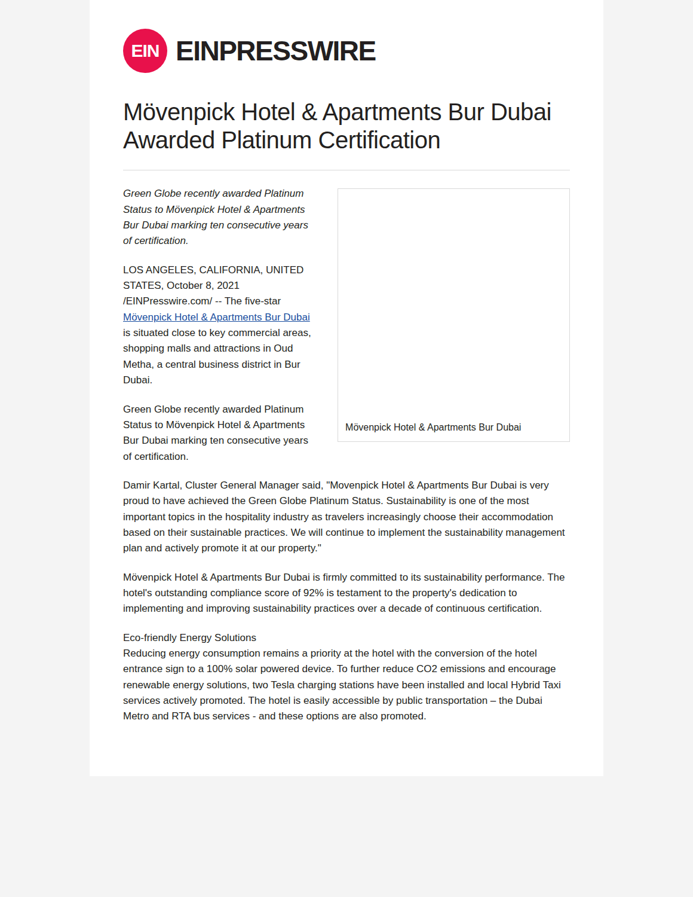EIN
EINPRESSWIRE
Mövenpick Hotel & Apartments Bur Dubai Awarded Platinum Certification
Mövenpick Hotel & Apartments Bur Dubai
Green Globe recently awarded Platinum Status to Mövenpick Hotel & Apartments Bur Dubai marking ten consecutive years of certification.
LOS ANGELES, CALIFORNIA, UNITED STATES, October 8, 2021 /EINPresswire.com/ -- The five-star Mövenpick Hotel & Apartments Bur Dubai is situated close to key commercial areas, shopping malls and attractions in Oud Metha, a central business district in Bur Dubai.
Green Globe recently awarded Platinum Status to Mövenpick Hotel & Apartments Bur Dubai marking ten consecutive years of certification.
Damir Kartal, Cluster General Manager said, "Movenpick Hotel & Apartments Bur Dubai is very proud to have achieved the Green Globe Platinum Status. Sustainability is one of the most important topics in the hospitality industry as travelers increasingly choose their accommodation based on their sustainable practices. We will continue to implement the sustainability management plan and actively promote it at our property."
Mövenpick Hotel & Apartments Bur Dubai is firmly committed to its sustainability performance. The hotel's outstanding compliance score of 92% is testament to the property's dedication to implementing and improving sustainability practices over a decade of continuous certification.
Eco-friendly Energy Solutions
Reducing energy consumption remains a priority at the hotel with the conversion of the hotel entrance sign to a 100% solar powered device. To further reduce CO2 emissions and encourage renewable energy solutions, two Tesla charging stations have been installed and local Hybrid Taxi services actively promoted. The hotel is easily accessible by public transportation – the Dubai Metro and RTA bus services - and these options are also promoted.